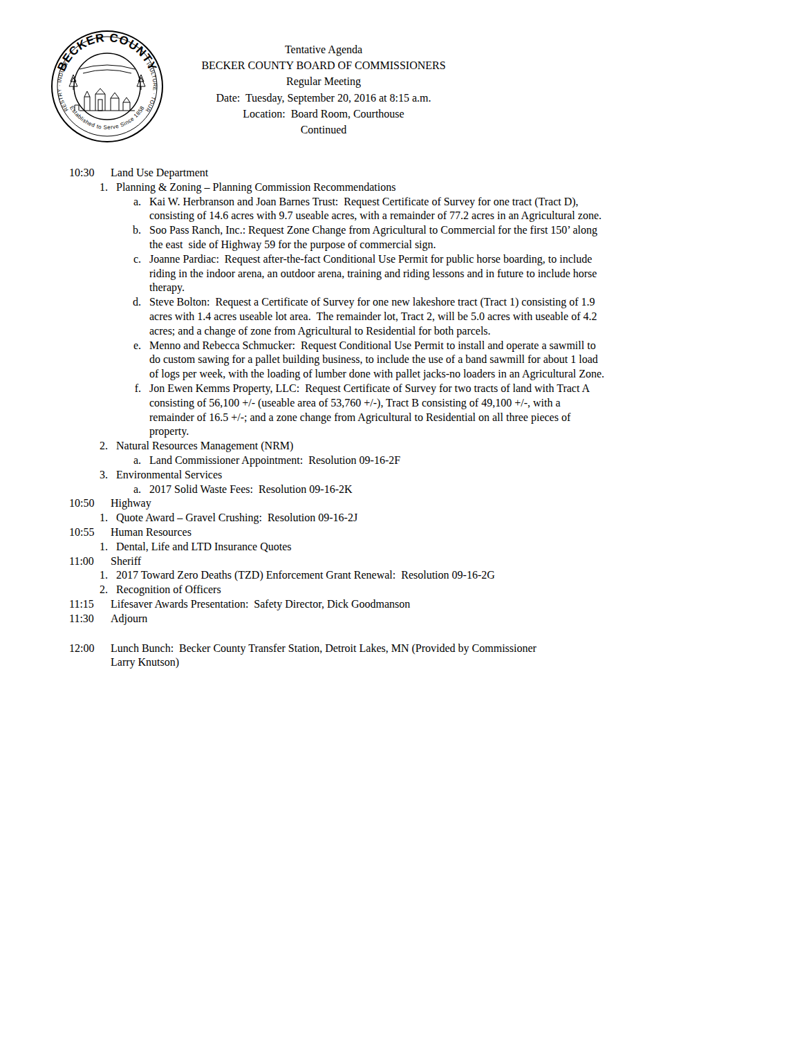BECKER COUNTY Established to Serve Since 1858 FORESTRY · INDUSTRY AGRICULTURE · TOURISM
Tentative Agenda
BECKER COUNTY BOARD OF COMMISSIONERS
Regular Meeting
Date: Tuesday, September 20, 2016 at 8:15 a.m.
Location: Board Room, Courthouse
Continued
10:30
Land Use Department
Planning & Zoning – Planning Commission Recommendations
Kai W. Herbranson and Joan Barnes Trust: Request Certificate of Survey for one tract (Tract D), consisting of 14.6 acres with 9.7 useable acres, with a remainder of 77.2 acres in an Agricultural zone.
Soo Pass Ranch, Inc.: Request Zone Change from Agricultural to Commercial for the first 150’ along the east side of Highway 59 for the purpose of commercial sign.
Joanne Pardiac: Request after-the-fact Conditional Use Permit for public horse boarding, to include riding in the indoor arena, an outdoor arena, training and riding lessons and in future to include horse therapy.
Steve Bolton: Request a Certificate of Survey for one new lakeshore tract (Tract 1) consisting of 1.9 acres with 1.4 acres useable lot area. The remainder lot, Tract 2, will be 5.0 acres with useable of 4.2 acres; and a change of zone from Agricultural to Residential for both parcels.
Menno and Rebecca Schmucker: Request Conditional Use Permit to install and operate a sawmill to do custom sawing for a pallet building business, to include the use of a band sawmill for about 1 load of logs per week, with the loading of lumber done with pallet jacks-no loaders in an Agricultural Zone.
Jon Ewen Kemms Property, LLC: Request Certificate of Survey for two tracts of land with Tract A consisting of 56,100 +/- (useable area of 53,760 +/-), Tract B consisting of 49,100 +/-, with a remainder of 16.5 +/-; and a zone change from Agricultural to Residential on all three pieces of property.
Natural Resources Management (NRM)
Land Commissioner Appointment: Resolution 09-16-2F
Environmental Services
2017 Solid Waste Fees: Resolution 09-16-2K
10:50
Highway
Quote Award – Gravel Crushing: Resolution 09-16-2J
10:55
Human Resources
Dental, Life and LTD Insurance Quotes
11:00
Sheriff
2017 Toward Zero Deaths (TZD) Enforcement Grant Renewal: Resolution 09-16-2G
Recognition of Officers
11:15
Lifesaver Awards Presentation: Safety Director, Dick Goodmanson
11:30
Adjourn
12:00
Lunch Bunch: Becker County Transfer Station, Detroit Lakes, MN (Provided by Commissioner Larry Knutson)